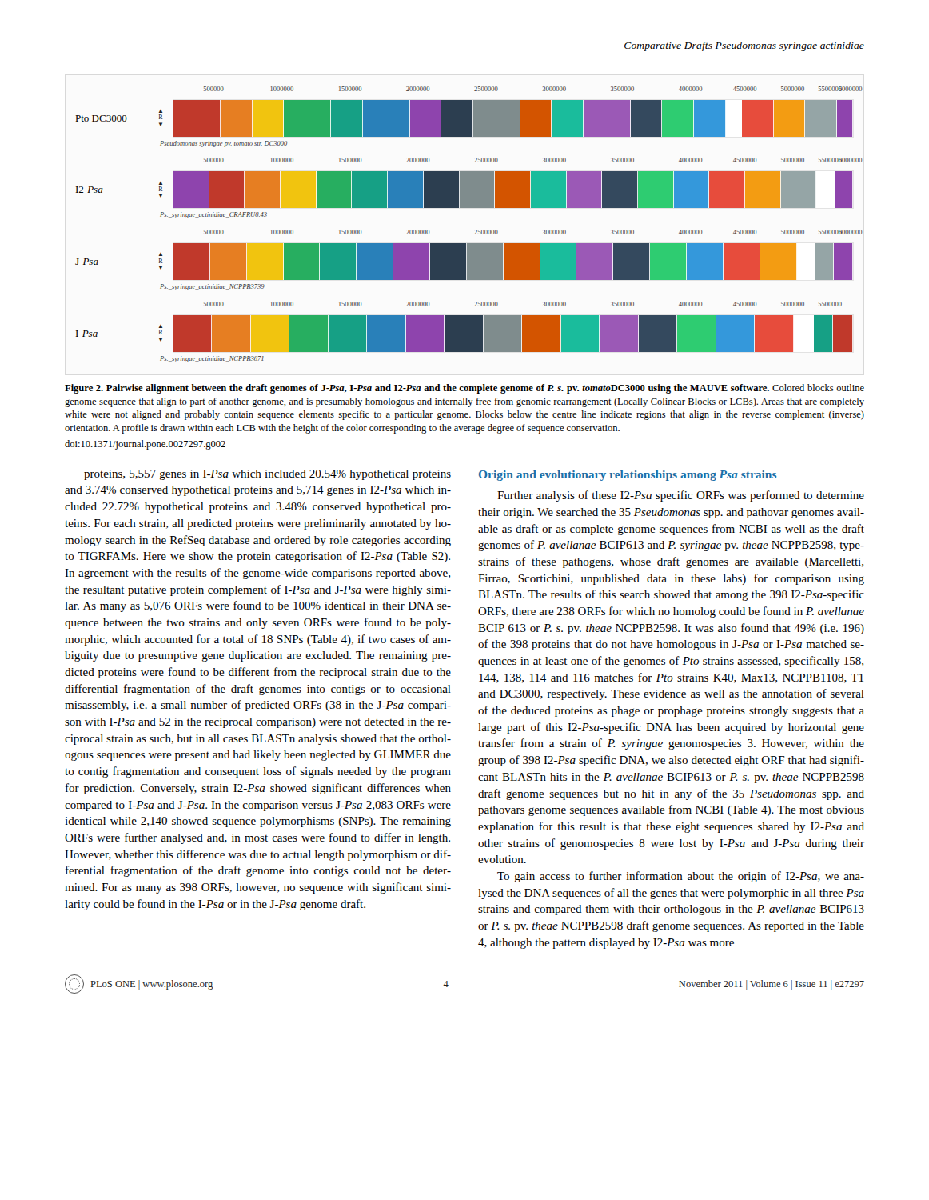Comparative Drafts Pseudomonas syringae actinidiae
500000 1000000 1500000 2000000 2500000 3000000 3500000 4000000 4500000 5000000 5500000 6000000
Pto DC3000
▲
R
▼
Pseudomonas syringae pv. tomato str. DC3000
500000 1000000 1500000 2000000 2500000 3000000 3500000 4000000 4500000 5000000 5500000 6000000
I2-Psa
▲
R
▼
Ps._syringae_actinidiae_CRAFRU8.43
500000 1000000 1500000 2000000 2500000 3000000 3500000 4000000 4500000 5000000 5500000 6000000
J-Psa
▲
R
▼
Ps._syringae_actinidiae_NCPPB3739
500000 1000000 1500000 2000000 2500000 3000000 3500000 4000000 4500000 5000000 5500000
I-Psa
▲
R
▼
Ps._syringae_actinidiae_NCPPB3871
Figure 2. Pairwise alignment between the draft genomes of J-Psa, I-Psa and I2-Psa and the complete genome of P. s. pv. tomato DC3000 using the MAUVE software. Colored blocks outline genome sequence that align to part of another genome, and is presumably homologous and internally free from genomic rearrangement (Locally Colinear Blocks or LCBs). Areas that are completely white were not aligned and probably contain sequence elements specific to a particular genome. Blocks below the centre line indicate regions that align in the reverse complement (inverse) orientation. A profile is drawn within each LCB with the height of the color corresponding to the average degree of sequence conservation. doi:10.1371/journal.pone.0027297.g002
proteins, 5,557 genes in I-Psa which included 20.54% hypothetical proteins and 3.74% conserved hypothetical proteins and 5,714 genes in I2-Psa which included 22.72% hypothetical proteins and 3.48% conserved hypothetical proteins. For each strain, all predicted proteins were preliminarily annotated by homology search in the RefSeq database and ordered by role categories according to TIGRFAMs. Here we show the protein categorisation of I2-Psa (Table S2). In agreement with the results of the genome-wide comparisons reported above, the resultant putative protein complement of I-Psa and J-Psa were highly similar. As many as 5,076 ORFs were found to be 100% identical in their DNA sequence between the two strains and only seven ORFs were found to be polymorphic, which accounted for a total of 18 SNPs (Table 4), if two cases of ambiguity due to presumptive gene duplication are excluded. The remaining predicted proteins were found to be different from the reciprocal strain due to the differential fragmentation of the draft genomes into contigs or to occasional misassembly, i.e. a small number of predicted ORFs (38 in the J-Psa comparison with I-Psa and 52 in the reciprocal comparison) were not detected in the reciprocal strain as such, but in all cases BLASTn analysis showed that the orthologous sequences were present and had likely been neglected by GLIMMER due to contig fragmentation and consequent loss of signals needed by the program for prediction. Conversely, strain I2-Psa showed significant differences when compared to I-Psa and J-Psa. In the comparison versus J-Psa 2,083 ORFs were identical while 2,140 showed sequence polymorphisms (SNPs). The remaining ORFs were further analysed and, in most cases were found to differ in length. However, whether this difference was due to actual length polymorphism or differential fragmentation of the draft genome into contigs could not be determined. For as many as 398 ORFs, however, no sequence with significant similarity could be found in the I-Psa or in the J-Psa genome draft.
Origin and evolutionary relationships among Psa strains
Further analysis of these I2-Psa specific ORFs was performed to determine their origin. We searched the 35 Pseudomonas spp. and pathovar genomes available as draft or as complete genome sequences from NCBI as well as the draft genomes of P. avellanae BCIP613 and P. syringae pv. theae NCPPB2598, type-strains of these pathogens, whose draft genomes are available (Marcelletti, Firrao, Scortichini, unpublished data in these labs) for comparison using BLASTn. The results of this search showed that among the 398 I2-Psa-specific ORFs, there are 238 ORFs for which no homolog could be found in P. avellanae BCIP 613 or P. s. pv. theae NCPPB2598. It was also found that 49% (i.e. 196) of the 398 proteins that do not have homologous in J-Psa or I-Psa matched sequences in at least one of the genomes of Pto strains assessed, specifically 158, 144, 138, 114 and 116 matches for Pto strains K40, Max13, NCPPB1108, T1 and DC3000, respectively. These evidence as well as the annotation of several of the deduced proteins as phage or prophage proteins strongly suggests that a large part of this I2-Psa-specific DNA has been acquired by horizontal gene transfer from a strain of P. syringae genomospecies 3. However, within the group of 398 I2-Psa specific DNA, we also detected eight ORF that had significant BLASTn hits in the P. avellanae BCIP613 or P. s. pv. theae NCPPB2598 draft genome sequences but no hit in any of the 35 Pseudomonas spp. and pathovars genome sequences available from NCBI (Table 4). The most obvious explanation for this result is that these eight sequences shared by I2-Psa and other strains of genomospecies 8 were lost by I-Psa and J-Psa during their evolution.
To gain access to further information about the origin of I2-Psa, we analysed the DNA sequences of all the genes that were polymorphic in all three Psa strains and compared them with their orthologous in the P. avellanae BCIP613 or P. s. pv. theae NCPPB2598 draft genome sequences. As reported in the Table 4, although the pattern displayed by I2-Psa was more
PLoS ONE | www.plosone.org
4
November 2011 | Volume 6 | Issue 11 | e27297